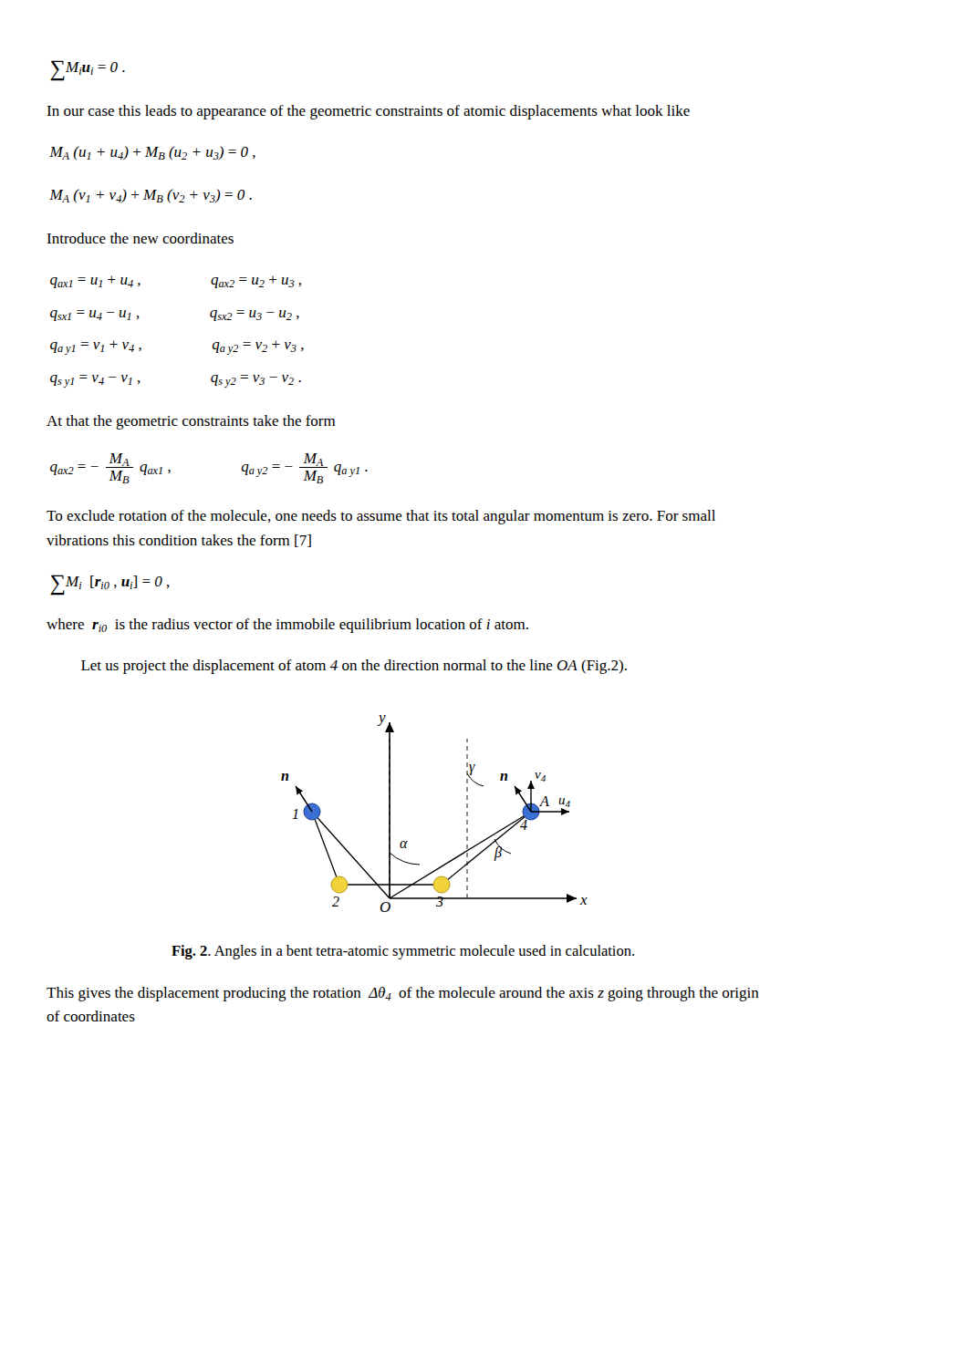∑Mi ui = 0 .
In our case this leads to appearance of the geometric constraints of atomic displacements what look like
MA (u1 + u4) + MB (u2 + u3) = 0 ,
MA (v1 + v4) + MB (v2 + v3) = 0 .
Introduce the new coordinates
qax1 = u1 + u4 , qax2 = u2 + u3 ,
qsx1 = u4 − u1 , qsx2 = u3 − u2 ,
qa y1 = v1 + v4 , qa y2 = v2 + v3 ,
qs y1 = v4 − v1 , qs y2 = v3 − v2 .
At that the geometric constraints take the form
qax2 = − MA MB qax1 , qa y2 = − MA MB qa y1 .
To exclude rotation of the molecule, one needs to assume that its total angular momentum is zero. For small vibrations this condition takes the form [7]
∑Mi [ri0 , ui] = 0 ,
where ri0 is the radius vector of the immobile equilibrium location of i atom.
Let us project the displacement of atom 4 on the direction normal to the line OA (Fig.2).
y x 1 2 3 4 A O n n v4 u4 α γ β
Fig. 2. Angles in a bent tetra-atomic symmetric molecule used in calculation.
This gives the displacement producing the rotation Δθ4 of the molecule around the axis z going through the origin of coordinates